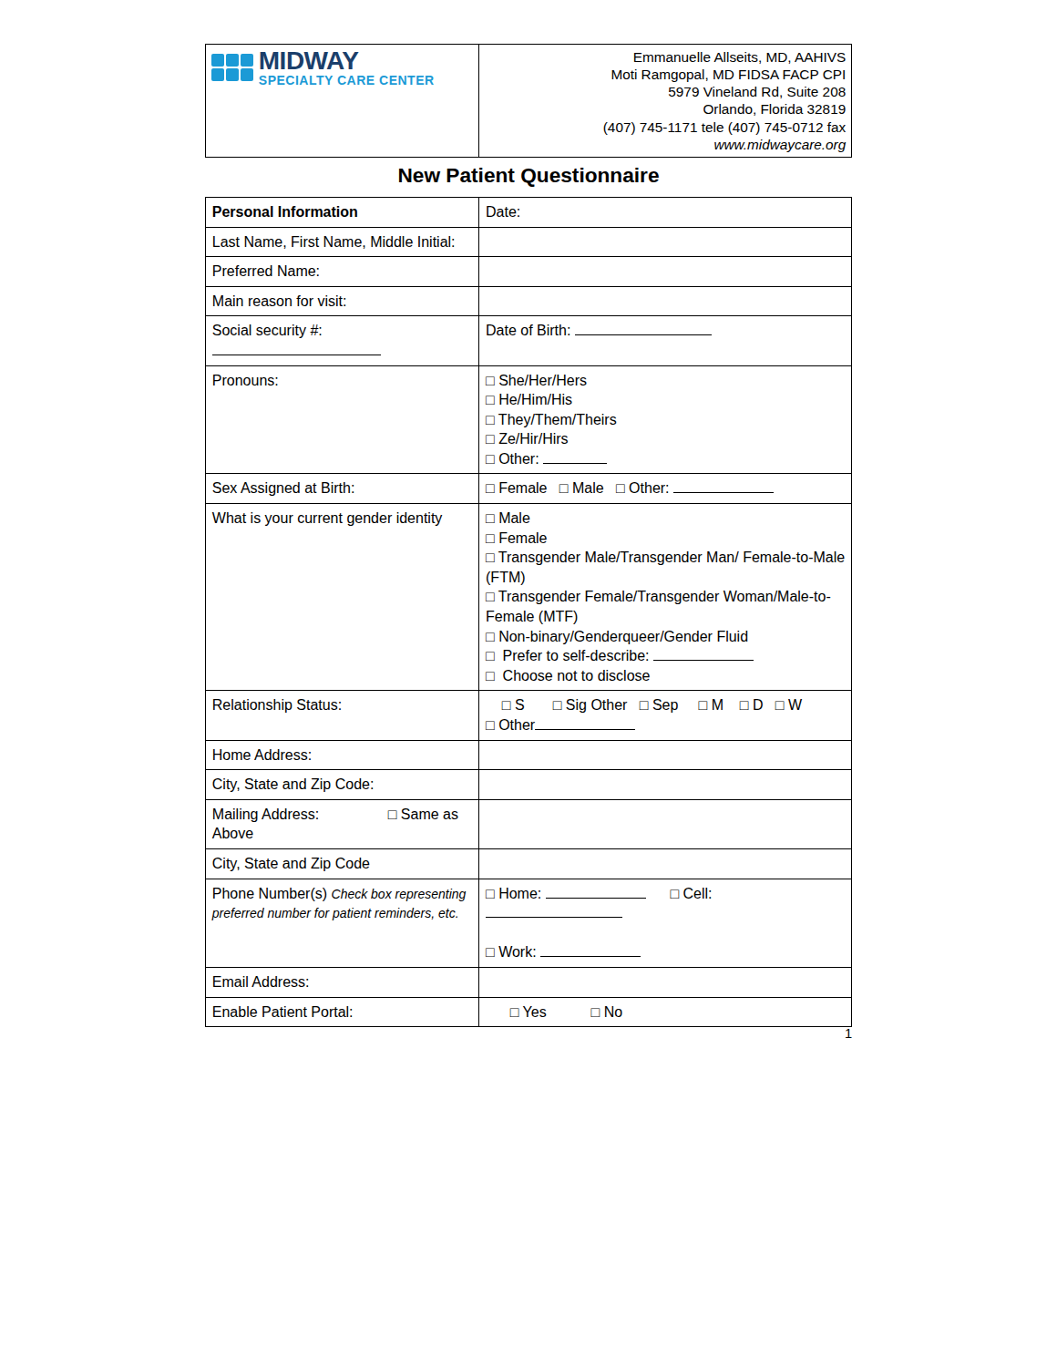| MIDWAY SPECIALTY CARE CENTER | Emmanuelle Allseits, MD, AAHIVS Moti Ramgopal, MD FIDSA FACP CPI 5979 Vineland Rd, Suite 208 Orlando, Florida 32819 (407) 745-1171 tele (407) 745-0712 fax www.midwaycare.org |
New Patient Questionnaire
| Personal Information | Date: |
| Last Name, First Name, Middle Initial: | |
| Preferred Name: | |
| Main reason for visit: | |
| Social security #: | Date of Birth: |
| Pronouns: | □ She/Her/Hers □ He/Him/His □ They/Them/Theirs □ Ze/Hir/Hirs □ Other: |
| Sex Assigned at Birth: | □ Female □ Male □ Other: |
| What is your current gender identity | □ Male □ Female □ Transgender Male/Transgender Man/ Female-to-Male (FTM) □ Transgender Female/Transgender Woman/Male-to-Female (MTF) □ Non-binary/Genderqueer/Gender Fluid □ Prefer to self-describe: □ Choose not to disclose |
| Relationship Status: | □ S □ Sig Other □ Sep □ M □ D □ W □ Other |
| Home Address: | |
| City, State and Zip Code: | |
| Mailing Address: □ Same as Above | |
| City, State and Zip Code | |
| Phone Number(s) Check box representing preferred number for patient reminders, etc. | □ Home: □ Cell: □ Work: |
| Email Address: | |
| Enable Patient Portal: | □ Yes □ No |
1